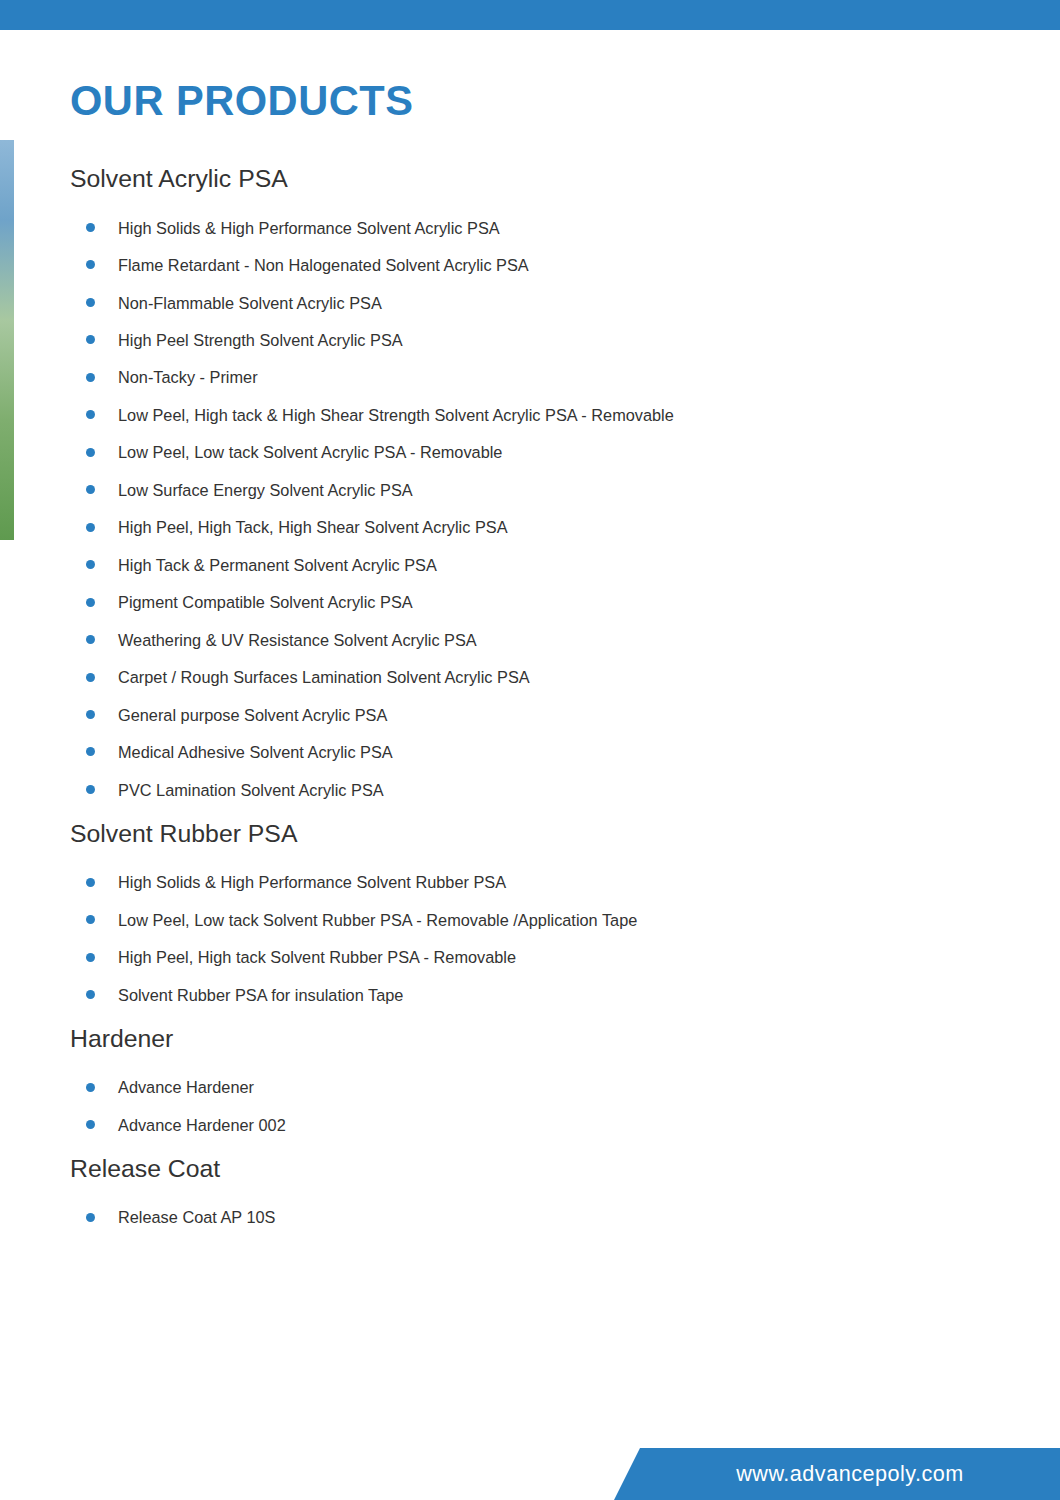OUR PRODUCTS
Solvent Acrylic PSA
High Solids & High Performance Solvent Acrylic PSA
Flame Retardant - Non Halogenated Solvent Acrylic PSA
Non-Flammable Solvent Acrylic PSA
High Peel Strength Solvent Acrylic PSA
Non-Tacky - Primer
Low Peel, High tack & High Shear Strength Solvent Acrylic PSA - Removable
Low Peel, Low tack Solvent Acrylic PSA - Removable
Low Surface Energy Solvent Acrylic PSA
High Peel, High Tack, High Shear Solvent Acrylic PSA
High Tack & Permanent Solvent Acrylic PSA
Pigment Compatible Solvent Acrylic PSA
Weathering & UV Resistance Solvent Acrylic PSA
Carpet / Rough Surfaces Lamination Solvent Acrylic PSA
General purpose Solvent Acrylic PSA
Medical Adhesive Solvent Acrylic PSA
PVC Lamination Solvent Acrylic PSA
Solvent Rubber PSA
High Solids & High Performance Solvent Rubber PSA
Low Peel, Low tack Solvent Rubber PSA - Removable /Application Tape
High Peel, High tack Solvent Rubber PSA - Removable
Solvent Rubber PSA for insulation Tape
Hardener
Advance Hardener
Advance Hardener 002
Release Coat
Release Coat AP 10S
www.advancepoly.com